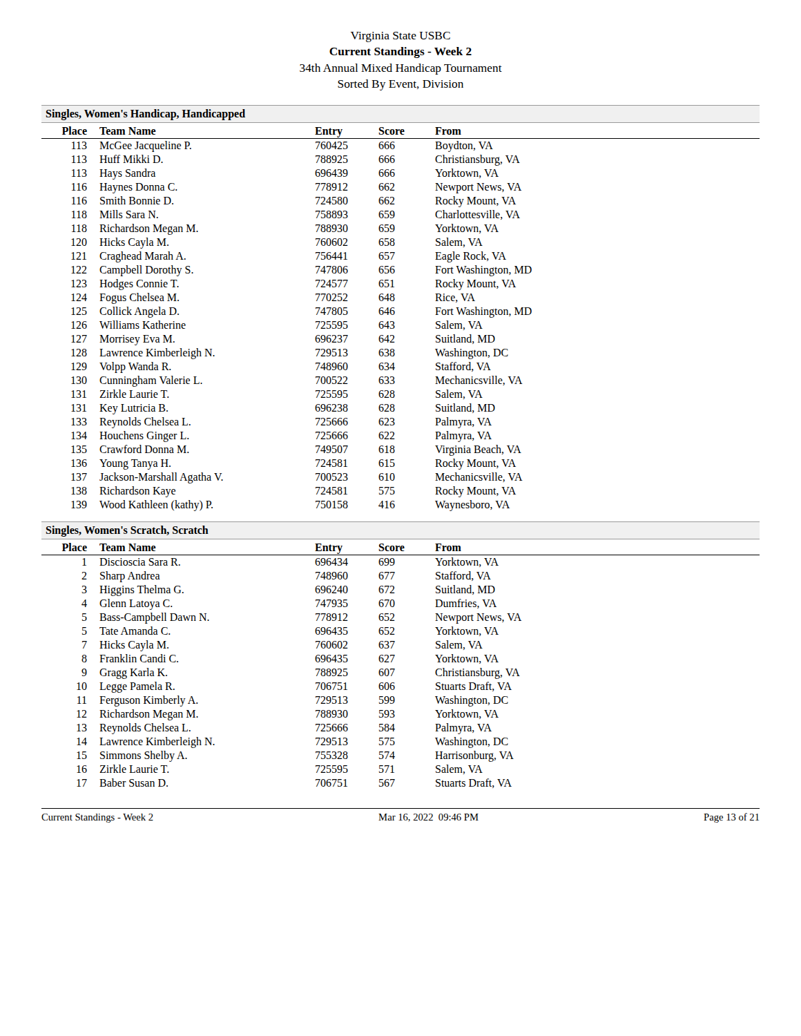Virginia State USBC
Current Standings - Week 2
34th Annual Mixed Handicap Tournament
Sorted By Event, Division
Singles, Women's Handicap, Handicapped
| Place | Team Name | Entry | Score | From |
| --- | --- | --- | --- | --- |
| 113 | McGee Jacqueline P. | 760425 | 666 | Boydton, VA |
| 113 | Huff Mikki D. | 788925 | 666 | Christiansburg, VA |
| 113 | Hays Sandra | 696439 | 666 | Yorktown, VA |
| 116 | Haynes Donna C. | 778912 | 662 | Newport News, VA |
| 116 | Smith Bonnie D. | 724580 | 662 | Rocky Mount, VA |
| 118 | Mills Sara N. | 758893 | 659 | Charlottesville, VA |
| 118 | Richardson Megan M. | 788930 | 659 | Yorktown, VA |
| 120 | Hicks Cayla M. | 760602 | 658 | Salem, VA |
| 121 | Craghead Marah A. | 756441 | 657 | Eagle Rock, VA |
| 122 | Campbell Dorothy S. | 747806 | 656 | Fort Washington, MD |
| 123 | Hodges Connie T. | 724577 | 651 | Rocky Mount, VA |
| 124 | Fogus Chelsea M. | 770252 | 648 | Rice, VA |
| 125 | Collick Angela D. | 747805 | 646 | Fort Washington, MD |
| 126 | Williams Katherine | 725595 | 643 | Salem, VA |
| 127 | Morrisey Eva M. | 696237 | 642 | Suitland, MD |
| 128 | Lawrence Kimberleigh N. | 729513 | 638 | Washington, DC |
| 129 | Volpp Wanda R. | 748960 | 634 | Stafford, VA |
| 130 | Cunningham Valerie L. | 700522 | 633 | Mechanicsville, VA |
| 131 | Zirkle Laurie T. | 725595 | 628 | Salem, VA |
| 131 | Key Lutricia B. | 696238 | 628 | Suitland, MD |
| 133 | Reynolds Chelsea L. | 725666 | 623 | Palmyra, VA |
| 134 | Houchens Ginger L. | 725666 | 622 | Palmyra, VA |
| 135 | Crawford Donna M. | 749507 | 618 | Virginia Beach, VA |
| 136 | Young Tanya H. | 724581 | 615 | Rocky Mount, VA |
| 137 | Jackson-Marshall Agatha V. | 700523 | 610 | Mechanicsville, VA |
| 138 | Richardson Kaye | 724581 | 575 | Rocky Mount, VA |
| 139 | Wood Kathleen (kathy) P. | 750158 | 416 | Waynesboro, VA |
Singles, Women's Scratch, Scratch
| Place | Team Name | Entry | Score | From |
| --- | --- | --- | --- | --- |
| 1 | Discioscia Sara R. | 696434 | 699 | Yorktown, VA |
| 2 | Sharp Andrea | 748960 | 677 | Stafford, VA |
| 3 | Higgins Thelma G. | 696240 | 672 | Suitland, MD |
| 4 | Glenn Latoya C. | 747935 | 670 | Dumfries, VA |
| 5 | Bass-Campbell Dawn N. | 778912 | 652 | Newport News, VA |
| 5 | Tate Amanda C. | 696435 | 652 | Yorktown, VA |
| 7 | Hicks Cayla M. | 760602 | 637 | Salem, VA |
| 8 | Franklin Candi C. | 696435 | 627 | Yorktown, VA |
| 9 | Gragg Karla K. | 788925 | 607 | Christiansburg, VA |
| 10 | Legge Pamela R. | 706751 | 606 | Stuarts Draft, VA |
| 11 | Ferguson Kimberly A. | 729513 | 599 | Washington, DC |
| 12 | Richardson Megan M. | 788930 | 593 | Yorktown, VA |
| 13 | Reynolds Chelsea L. | 725666 | 584 | Palmyra, VA |
| 14 | Lawrence Kimberleigh N. | 729513 | 575 | Washington, DC |
| 15 | Simmons Shelby A. | 755328 | 574 | Harrisonburg, VA |
| 16 | Zirkle Laurie T. | 725595 | 571 | Salem, VA |
| 17 | Baber Susan D. | 706751 | 567 | Stuarts Draft, VA |
Current Standings - Week 2
Mar 16, 2022 09:46 PM
Page 13 of 21